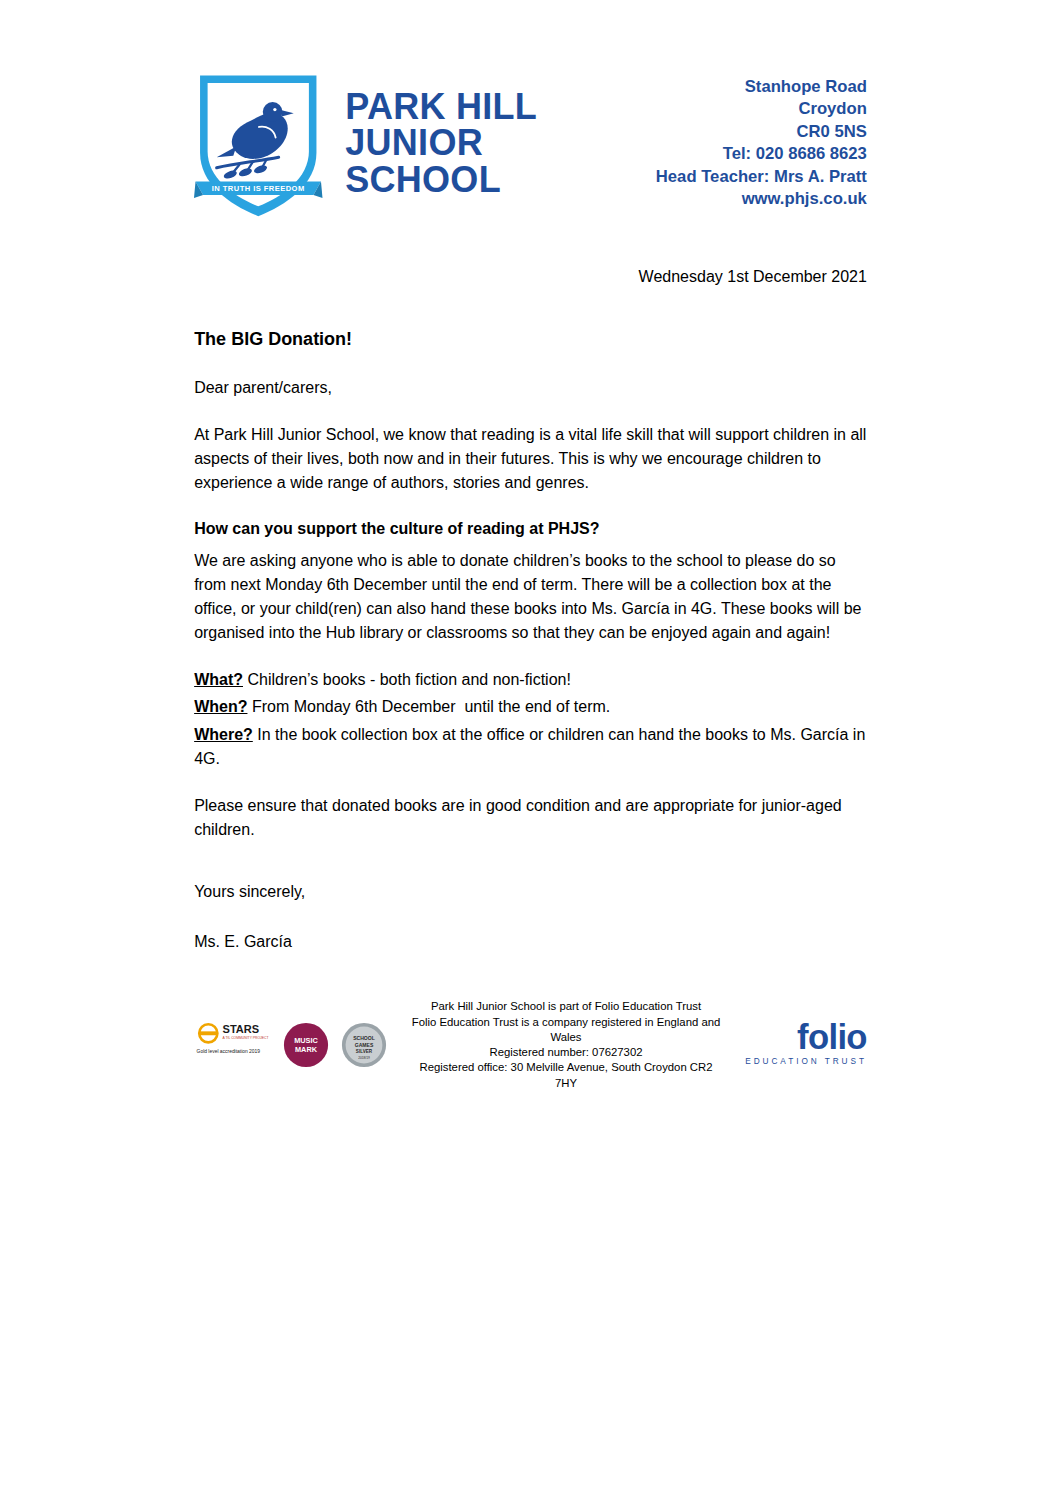IN TRUTH IS FREEDOM
PARK HILL
JUNIOR
SCHOOL
Stanhope Road
Croydon
CR0 5NS
Tel: 020 8686 8623
Head Teacher: Mrs A. Pratt
www.phjs.co.uk
Wednesday 1st December 2021
The BIG Donation!
Dear parent/carers,
At Park Hill Junior School, we know that reading is a vital life skill that will support children in all aspects of their lives, both now and in their futures. This is why we encourage children to experience a wide range of authors, stories and genres.
How can you support the culture of reading at PHJS?
We are asking anyone who is able to donate children’s books to the school to please do so from next Monday 6th December until the end of term. There will be a collection box at the office, or your child(ren) can also hand these books into Ms. García in 4G. These books will be organised into the Hub library or classrooms so that they can be enjoyed again and again!
What? Children’s books - both fiction and non-fiction!
When? From Monday 6th December until the end of term.
Where? In the book collection box at the office or children can hand the books to Ms. García in 4G.
Please ensure that donated books are in good condition and are appropriate for junior-aged children.
Yours sincerely,
Ms. E. García
STARS A TfL COMMUNITY PROJECT Gold level accreditation 2019 MUSIC MARK SCHOOL GAMES SILVER 2018/19
Park Hill Junior School is part of Folio Education Trust
Folio Education Trust is a company registered in England and Wales
Registered number: 07627302
Registered office: 30 Melville Avenue, South Croydon CR2 7HY
folio
Education Trust